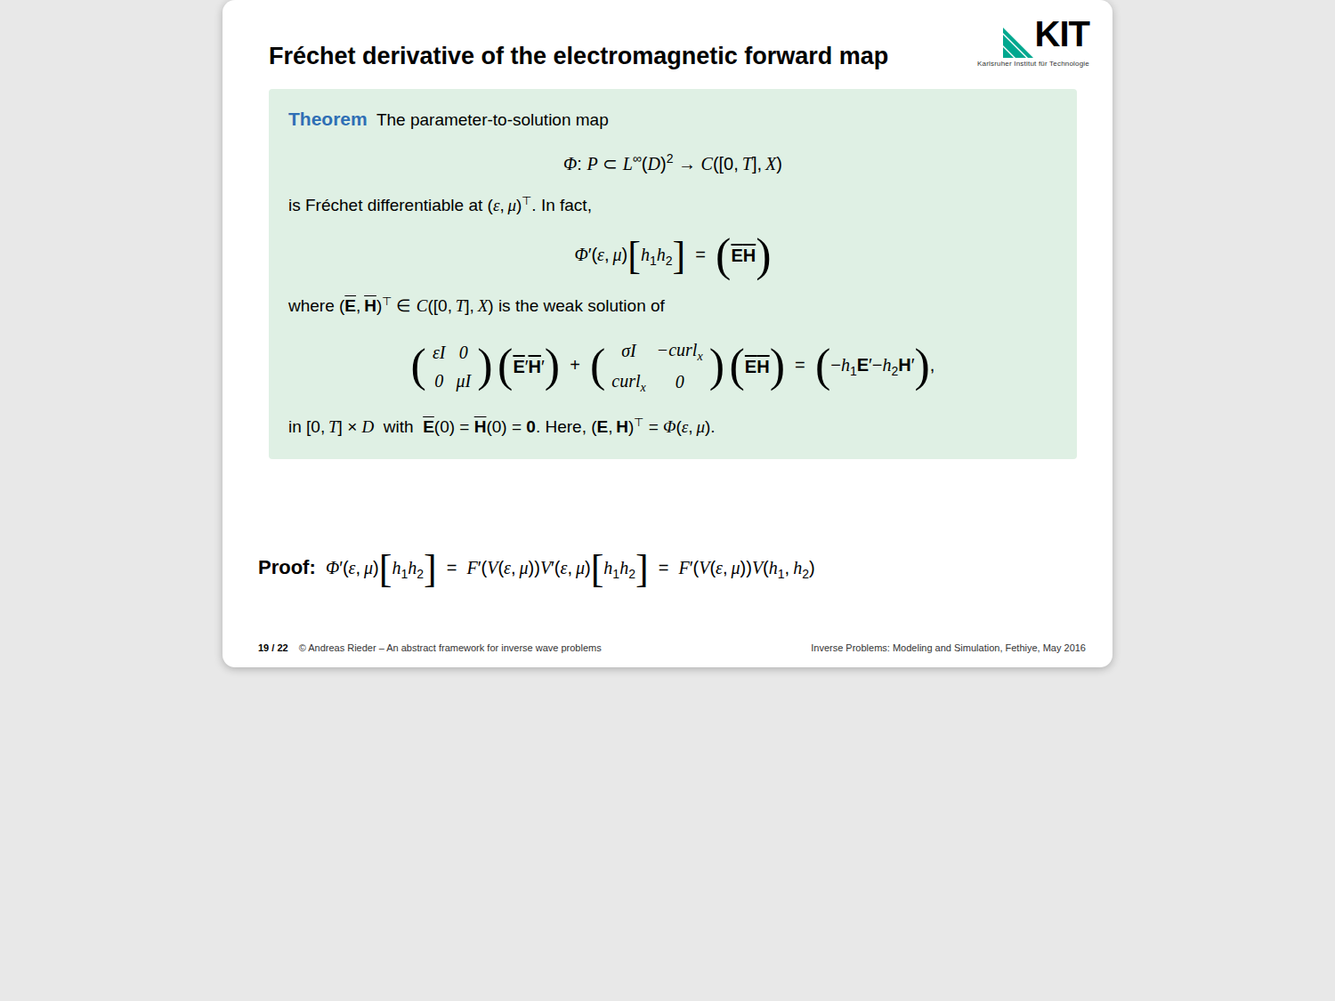KIT
Karlsruher Institut für Technologie
Fréchet derivative of the electromagnetic forward map
Theorem The parameter-to-solution map
Φ: P ⊂ L∞(D)2 → C([0, T], X)
is Fréchet differentiable at (ε, μ)⊤. In fact,
Φ′(ε, μ)[
h1
h2
] = (
E
H
)
where (E, H)⊤ ∈ C([0, T], X) is the weak solution of
(
| εI | 0 |
| 0 | μI |
) (
E′
H′
) + (
| σI | −curl x |
| curl x | 0 |
) (
E
H
) = (
−h1E′
−h2H′
),
in [0, T] × D with E(0) = H(0) = 0. Here, (E, H)⊤ = Φ(ε, μ).
Proof: Φ′(ε, μ)[
h1
h2
] = F′(V(ε, μ))V′(ε, μ)[
h1
h2
] = F′(V(ε, μ))V(h1, h2)
19 / 22 © Andreas Rieder – An abstract framework for inverse wave problems Inverse Problems: Modeling and Simulation, Fethiye, May 2016